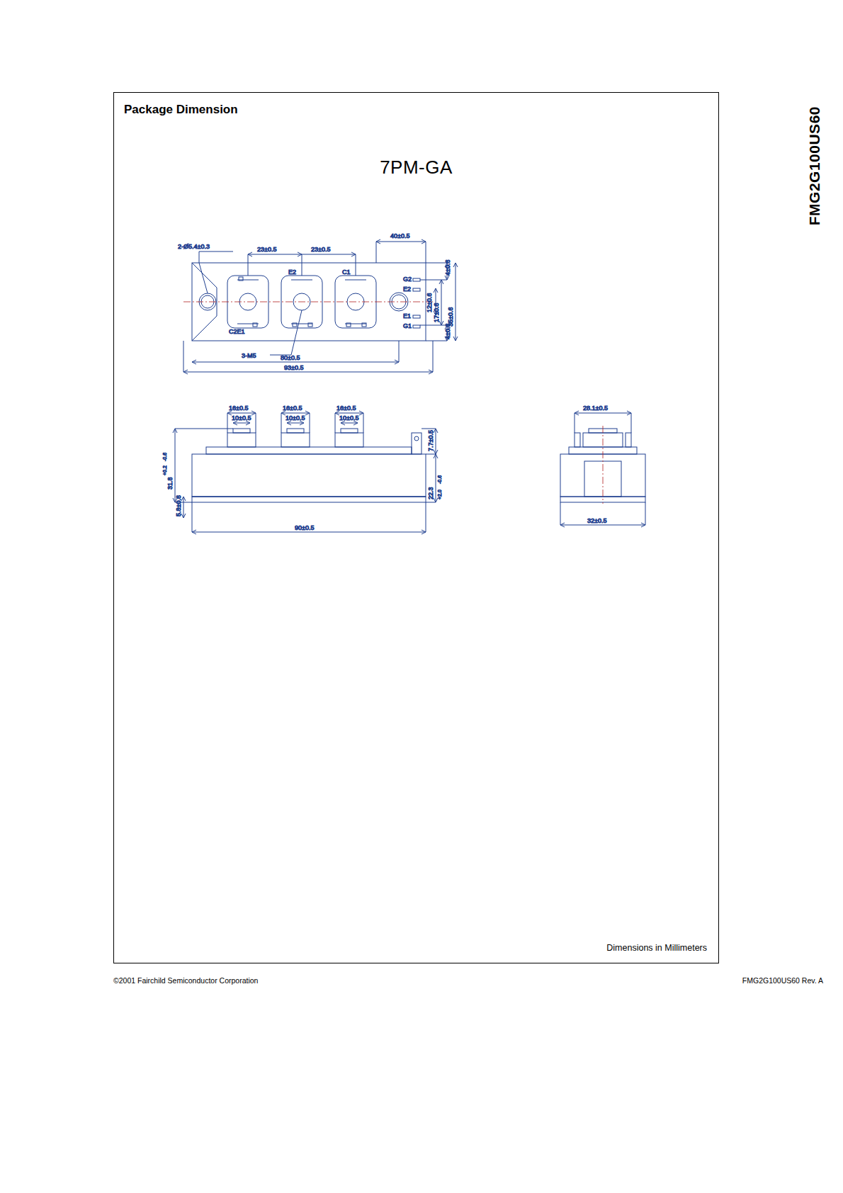FMG2G100US60
Package Dimension
7PM-GA
40±0.5 23±0.5 23±0.5 2-Ø5.4±0.3 3-M5 80±0.5 93±0.5 4±0.6 4±0.6 12±0.6 17±0.6 35±0.6 E2 C1 C2E1 G2 E2 E1 G1 16±0.5 10±0.5 16±0.5 10±0.5 16±0.5 10±0.5 7.7±0.5 22.3 +2.0 -0.6 31.8 +0.2 -0.6 5.8±0.6 90±0.5 28.1±0.5 32±0.5
Dimensions in Millimeters
©2001 Fairchild Semiconductor Corporation FMG2G100US60 Rev. A